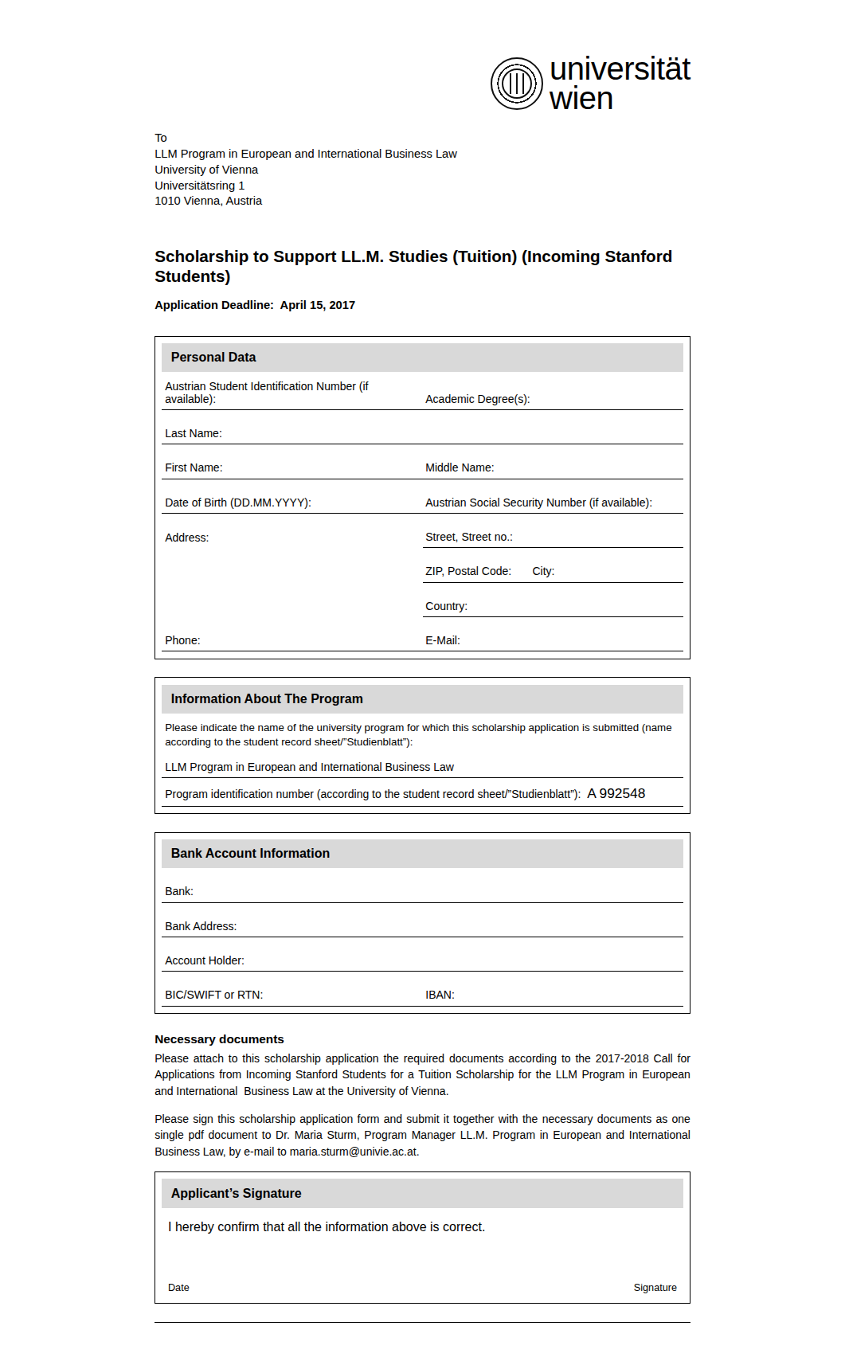universität wien
To
LLM Program in European and International Business Law
University of Vienna
Universitätsring 1
1010 Vienna, Austria
Scholarship to Support LL.M. Studies (Tuition) (Incoming Stanford Students)
Application Deadline: April 15, 2017
Personal Data
| Austrian Student Identification Number (if available): | Academic Degree(s): |
| Last Name: |
| First Name: | Middle Name: |
| Date of Birth (DD.MM.YYYY): | Austrian Social Security Number (if available): |
| Address: | Street, Street no.: |
| | / ZIP, Postal Code: / City: / |
| | Country: |
| Phone: | E-Mail: |
Information About The Program
Please indicate the name of the university program for which this scholarship application is submitted (name according to the student record sheet/”Studienblatt”):
LLM Program in European and International Business Law
Program identification number (according to the student record sheet/”Studienblatt”): A 992548
Bank Account Information
| Bank: |
| Bank Address: |
| Account Holder: |
| BIC/SWIFT or RTN: | IBAN: |
Necessary documents
Please attach to this scholarship application the required documents according to the 2017-2018 Call for Applications from Incoming Stanford Students for a Tuition Scholarship for the LLM Program in European and International Business Law at the University of Vienna.
Please sign this scholarship application form and submit it together with the necessary documents as one single pdf document to Dr. Maria Sturm, Program Manager LL.M. Program in European and International Business Law, by e-mail to maria.sturm@univie.ac.at.
Applicant’s Signature
I hereby confirm that all the information above is correct.
Date Signature